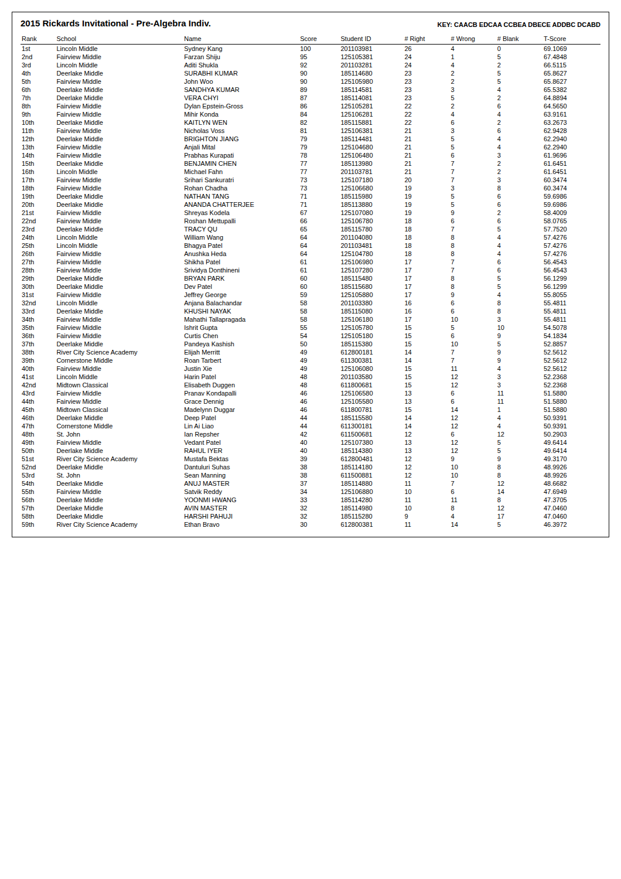2015 Rickards Invitational - Pre-Algebra Indiv.
KEY: CAACB EDCAA CCBEA DBECE ADDBC DCABD
| Rank | School | Name | Score | Student ID | # Right | # Wrong | # Blank | T-Score |
| --- | --- | --- | --- | --- | --- | --- | --- | --- |
| 1st | Lincoln Middle | Sydney Kang | 100 | 201103981 | 26 | 4 | 0 | 69.1069 |
| 2nd | Fairview Middle | Farzan Shiju | 95 | 125105381 | 24 | 1 | 5 | 67.4848 |
| 3rd | Lincoln Middle | Aditi Shukla | 92 | 201103281 | 24 | 4 | 2 | 66.5115 |
| 4th | Deerlake Middle | SURABHI KUMAR | 90 | 185114680 | 23 | 2 | 5 | 65.8627 |
| 5th | Fairview Middle | John Woo | 90 | 125105980 | 23 | 2 | 5 | 65.8627 |
| 6th | Deerlake Middle | SANDHYA KUMAR | 89 | 185114581 | 23 | 3 | 4 | 65.5382 |
| 7th | Deerlake Middle | VERA CHYI | 87 | 185114081 | 23 | 5 | 2 | 64.8894 |
| 8th | Fairview Middle | Dylan Epstein-Gross | 86 | 125105281 | 22 | 2 | 6 | 64.5650 |
| 9th | Fairview Middle | Mihir Konda | 84 | 125106281 | 22 | 4 | 4 | 63.9161 |
| 10th | Deerlake Middle | KAITLYN WEN | 82 | 185115881 | 22 | 6 | 2 | 63.2673 |
| 11th | Fairview Middle | Nicholas Voss | 81 | 125106381 | 21 | 3 | 6 | 62.9428 |
| 12th | Deerlake Middle | BRIGHTON JIANG | 79 | 185114481 | 21 | 5 | 4 | 62.2940 |
| 13th | Fairview Middle | Anjali Mital | 79 | 125104680 | 21 | 5 | 4 | 62.2940 |
| 14th | Fairview Middle | Prabhas Kurapati | 78 | 125106480 | 21 | 6 | 3 | 61.9696 |
| 15th | Deerlake Middle | BENJAMIN CHEN | 77 | 185113980 | 21 | 7 | 2 | 61.6451 |
| 16th | Lincoln Middle | Michael Fahn | 77 | 201103781 | 21 | 7 | 2 | 61.6451 |
| 17th | Fairview Middle | Srihari Sankuratri | 73 | 125107180 | 20 | 7 | 3 | 60.3474 |
| 18th | Fairview Middle | Rohan Chadha | 73 | 125106680 | 19 | 3 | 8 | 60.3474 |
| 19th | Deerlake Middle | NATHAN TANG | 71 | 185115980 | 19 | 5 | 6 | 59.6986 |
| 20th | Deerlake Middle | ANANDA CHATTERJEE | 71 | 185113880 | 19 | 5 | 6 | 59.6986 |
| 21st | Fairview Middle | Shreyas Kodela | 67 | 125107080 | 19 | 9 | 2 | 58.4009 |
| 22nd | Fairview Middle | Roshan Mettupalli | 66 | 125106780 | 18 | 6 | 6 | 58.0765 |
| 23rd | Deerlake Middle | TRACY QU | 65 | 185115780 | 18 | 7 | 5 | 57.7520 |
| 24th | Lincoln Middle | William Wang | 64 | 201104080 | 18 | 8 | 4 | 57.4276 |
| 25th | Lincoln Middle | Bhagya Patel | 64 | 201103481 | 18 | 8 | 4 | 57.4276 |
| 26th | Fairview Middle | Anushka Heda | 64 | 125104780 | 18 | 8 | 4 | 57.4276 |
| 27th | Fairview Middle | Shikha Patel | 61 | 125106980 | 17 | 7 | 6 | 56.4543 |
| 28th | Fairview Middle | Srividya Donthineni | 61 | 125107280 | 17 | 7 | 6 | 56.4543 |
| 29th | Deerlake Middle | BRYAN PARK | 60 | 185115480 | 17 | 8 | 5 | 56.1299 |
| 30th | Deerlake Middle | Dev Patel | 60 | 185115680 | 17 | 8 | 5 | 56.1299 |
| 31st | Fairview Middle | Jeffrey George | 59 | 125105880 | 17 | 9 | 4 | 55.8055 |
| 32nd | Lincoln Middle | Anjana Balachandar | 58 | 201103380 | 16 | 6 | 8 | 55.4811 |
| 33rd | Deerlake Middle | KHUSHI NAYAK | 58 | 185115080 | 16 | 6 | 8 | 55.4811 |
| 34th | Fairview Middle | Mahathi Tallapragada | 58 | 125106180 | 17 | 10 | 3 | 55.4811 |
| 35th | Fairview Middle | Ishrit Gupta | 55 | 125105780 | 15 | 5 | 10 | 54.5078 |
| 36th | Fairview Middle | Curtis Chen | 54 | 125105180 | 15 | 6 | 9 | 54.1834 |
| 37th | Deerlake Middle | Pandeya Kashish | 50 | 185115380 | 15 | 10 | 5 | 52.8857 |
| 38th | River City Science Academy | Elijah Merritt | 49 | 612800181 | 14 | 7 | 9 | 52.5612 |
| 39th | Cornerstone Middle | Roan Tarbert | 49 | 611300381 | 14 | 7 | 9 | 52.5612 |
| 40th | Fairview Middle | Justin Xie | 49 | 125106080 | 15 | 11 | 4 | 52.5612 |
| 41st | Lincoln Middle | Harin Patel | 48 | 201103580 | 15 | 12 | 3 | 52.2368 |
| 42nd | Midtown Classical | Elisabeth Duggen | 48 | 611800681 | 15 | 12 | 3 | 52.2368 |
| 43rd | Fairview Middle | Pranav Kondapalli | 46 | 125106580 | 13 | 6 | 11 | 51.5880 |
| 44th | Fairview Middle | Grace Dennig | 46 | 125105580 | 13 | 6 | 11 | 51.5880 |
| 45th | Midtown Classical | Madelynn Duggar | 46 | 611800781 | 15 | 14 | 1 | 51.5880 |
| 46th | Deerlake Middle | Deep Patel | 44 | 185115580 | 14 | 12 | 4 | 50.9391 |
| 47th | Cornerstone Middle | Lin Ai Liao | 44 | 611300181 | 14 | 12 | 4 | 50.9391 |
| 48th | St. John | Ian Repsher | 42 | 611500681 | 12 | 6 | 12 | 50.2903 |
| 49th | Fairview Middle | Vedant Patel | 40 | 125107380 | 13 | 12 | 5 | 49.6414 |
| 50th | Deerlake Middle | RAHUL IYER | 40 | 185114380 | 13 | 12 | 5 | 49.6414 |
| 51st | River City Science Academy | Mustafa Bektas | 39 | 612800481 | 12 | 9 | 9 | 49.3170 |
| 52nd | Deerlake Middle | Dantuluri Suhas | 38 | 185114180 | 12 | 10 | 8 | 48.9926 |
| 53rd | St. John | Sean Manning | 38 | 611500881 | 12 | 10 | 8 | 48.9926 |
| 54th | Deerlake Middle | ANUJ MASTER | 37 | 185114880 | 11 | 7 | 12 | 48.6682 |
| 55th | Fairview Middle | Satvik Reddy | 34 | 125106880 | 10 | 6 | 14 | 47.6949 |
| 56th | Deerlake Middle | YOONMI HWANG | 33 | 185114280 | 11 | 11 | 8 | 47.3705 |
| 57th | Deerlake Middle | AVIN MASTER | 32 | 185114980 | 10 | 8 | 12 | 47.0460 |
| 58th | Deerlake Middle | HARSHI PAHUJI | 32 | 185115280 | 9 | 4 | 17 | 47.0460 |
| 59th | River City Science Academy | Ethan Bravo | 30 | 612800381 | 11 | 14 | 5 | 46.3972 |